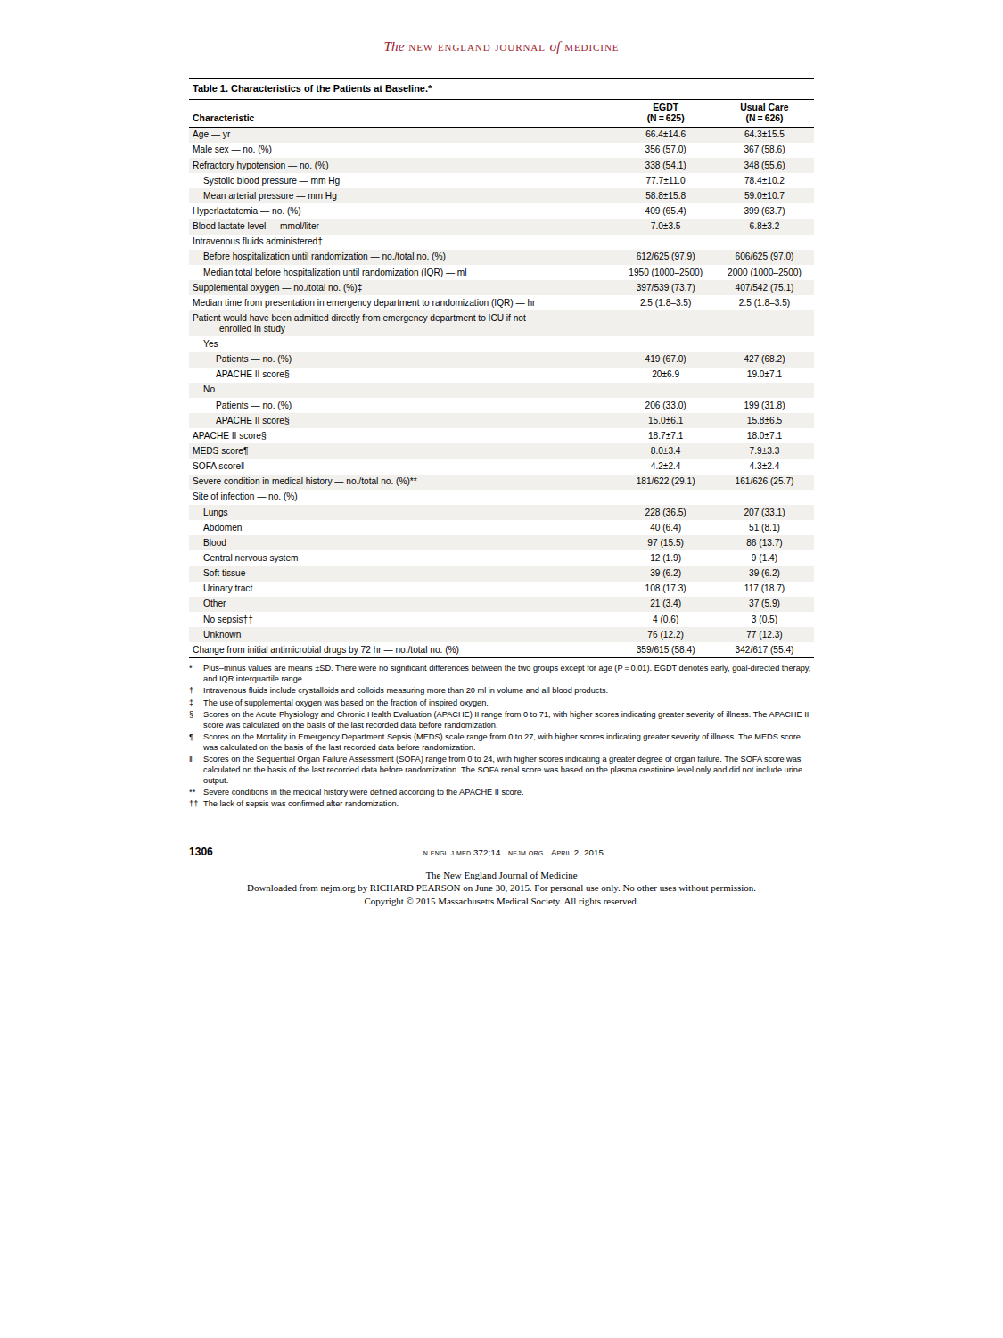The new england journal of medicine
Table 1. Characteristics of the Patients at Baseline.*
| Characteristic | EGDT (N = 625) | Usual Care (N = 626) |
| --- | --- | --- |
| Age — yr | 66.4±14.6 | 64.3±15.5 |
| Male sex — no. (%) | 356 (57.0) | 367 (58.6) |
| Refractory hypotension — no. (%) | 338 (54.1) | 348 (55.6) |
| Systolic blood pressure — mm Hg | 77.7±11.0 | 78.4±10.2 |
| Mean arterial pressure — mm Hg | 58.8±15.8 | 59.0±10.7 |
| Hyperlactatemia — no. (%) | 409 (65.4) | 399 (63.7) |
| Blood lactate level — mmol/liter | 7.0±3.5 | 6.8±3.2 |
| Intravenous fluids administered† | | |
| Before hospitalization until randomization — no./total no. (%) | 612/625 (97.9) | 606/625 (97.0) |
| Median total before hospitalization until randomization (IQR) — ml | 1950 (1000–2500) | 2000 (1000–2500) |
| Supplemental oxygen — no./total no. (%)‡ | 397/539 (73.7) | 407/542 (75.1) |
| Median time from presentation in emergency department to randomization (IQR) — hr | 2.5 (1.8–3.5) | 2.5 (1.8–3.5) |
| Patient would have been admitted directly from emergency department to ICU if not enrolled in study | | |
| Yes | | |
| Patients — no. (%) | 419 (67.0) | 427 (68.2) |
| APACHE II score§ | 20±6.9 | 19.0±7.1 |
| No | | |
| Patients — no. (%) | 206 (33.0) | 199 (31.8) |
| APACHE II score§ | 15.0±6.1 | 15.8±6.5 |
| APACHE II score§ | 18.7±7.1 | 18.0±7.1 |
| MEDS score¶ | 8.0±3.4 | 7.9±3.3 |
| SOFA score‖ | 4.2±2.4 | 4.3±2.4 |
| Severe condition in medical history — no./total no. (%)** | 181/622 (29.1) | 161/626 (25.7) |
| Site of infection — no. (%) | | |
| Lungs | 228 (36.5) | 207 (33.1) |
| Abdomen | 40 (6.4) | 51 (8.1) |
| Blood | 97 (15.5) | 86 (13.7) |
| Central nervous system | 12 (1.9) | 9 (1.4) |
| Soft tissue | 39 (6.2) | 39 (6.2) |
| Urinary tract | 108 (17.3) | 117 (18.7) |
| Other | 21 (3.4) | 37 (5.9) |
| No sepsis†† | 4 (0.6) | 3 (0.5) |
| Unknown | 76 (12.2) | 77 (12.3) |
| Change from initial antimicrobial drugs by 72 hr — no./total no. (%) | 359/615 (58.4) | 342/617 (55.4) |
*
Plus–minus values are means ±SD. There were no significant differences between the two groups except for age (P = 0.01). EGDT denotes early, goal-directed therapy, and IQR interquartile range.
†
Intravenous fluids include crystalloids and colloids measuring more than 20 ml in volume and all blood products.
‡
The use of supplemental oxygen was based on the fraction of inspired oxygen.
§
Scores on the Acute Physiology and Chronic Health Evaluation (APACHE) II range from 0 to 71, with higher scores indicating greater severity of illness. The APACHE II score was calculated on the basis of the last recorded data before randomization.
¶
Scores on the Mortality in Emergency Department Sepsis (MEDS) scale range from 0 to 27, with higher scores indicating greater severity of illness. The MEDS score was calculated on the basis of the last recorded data before randomization.
‖
Scores on the Sequential Organ Failure Assessment (SOFA) range from 0 to 24, with higher scores indicating a greater degree of organ failure. The SOFA score was calculated on the basis of the last recorded data before randomization. The SOFA renal score was based on the plasma creatinine level only and did not include urine output.
**
Severe conditions in the medical history were defined according to the APACHE II score.
††
The lack of sepsis was confirmed after randomization.
1306
n engl j med 372;14 nejm.org April 2, 2015
The New England Journal of Medicine
Downloaded from nejm.org by RICHARD PEARSON on June 30, 2015. For personal use only. No other uses without permission.
Copyright © 2015 Massachusetts Medical Society. All rights reserved.